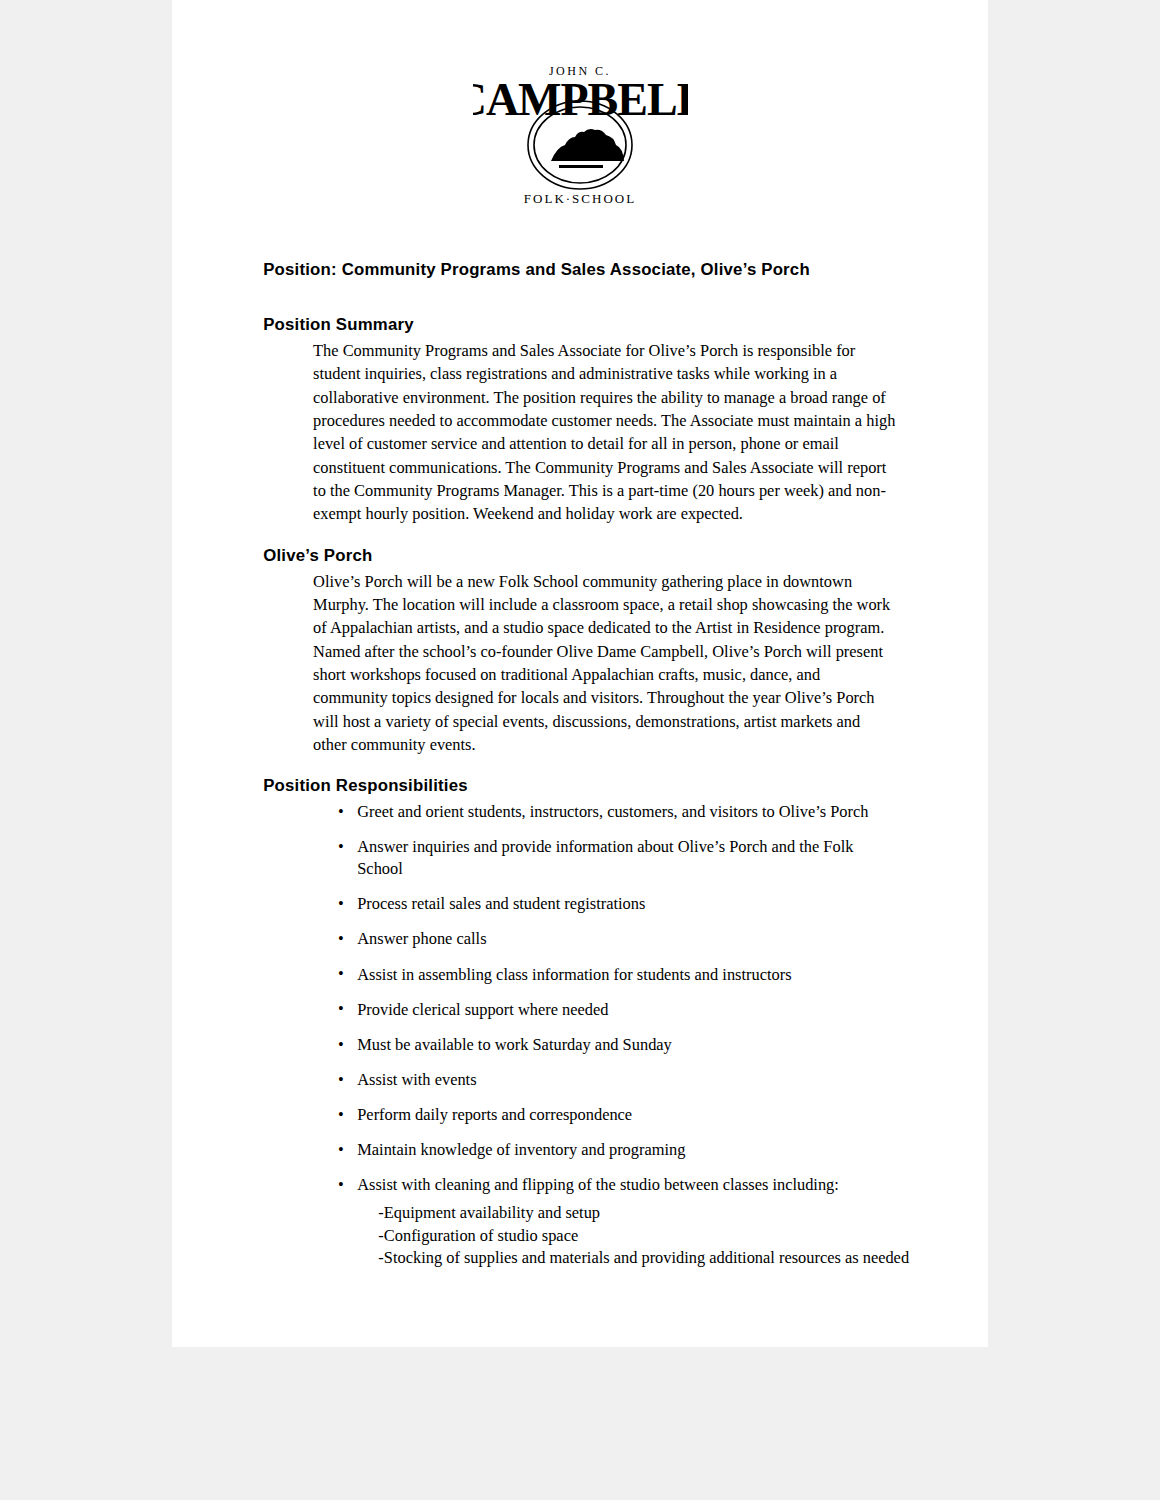JOHN C. CAMPBELL FOLK·SCHOOL
Position: Community Programs and Sales Associate, Olive’s Porch
Position Summary
The Community Programs and Sales Associate for Olive’s Porch is responsible for student inquiries, class registrations and administrative tasks while working in a collaborative environment. The position requires the ability to manage a broad range of procedures needed to accommodate customer needs. The Associate must maintain a high level of customer service and attention to detail for all in person, phone or email constituent communications. The Community Programs and Sales Associate will report to the Community Programs Manager. This is a part-time (20 hours per week) and non-exempt hourly position. Weekend and holiday work are expected.
Olive’s Porch
Olive’s Porch will be a new Folk School community gathering place in downtown Murphy. The location will include a classroom space, a retail shop showcasing the work of Appalachian artists, and a studio space dedicated to the Artist in Residence program. Named after the school’s co-founder Olive Dame Campbell, Olive’s Porch will present short workshops focused on traditional Appalachian crafts, music, dance, and community topics designed for locals and visitors. Throughout the year Olive’s Porch will host a variety of special events, discussions, demonstrations, artist markets and other community events.
Position Responsibilities
Greet and orient students, instructors, customers, and visitors to Olive’s Porch
Answer inquiries and provide information about Olive’s Porch and the Folk School
Process retail sales and student registrations
Answer phone calls
Assist in assembling class information for students and instructors
Provide clerical support where needed
Must be available to work Saturday and Sunday
Assist with events
Perform daily reports and correspondence
Maintain knowledge of inventory and programing
Assist with cleaning and flipping of the studio between classes including:
-Equipment availability and setup
-Configuration of studio space
-Stocking of supplies and materials and providing additional resources as needed